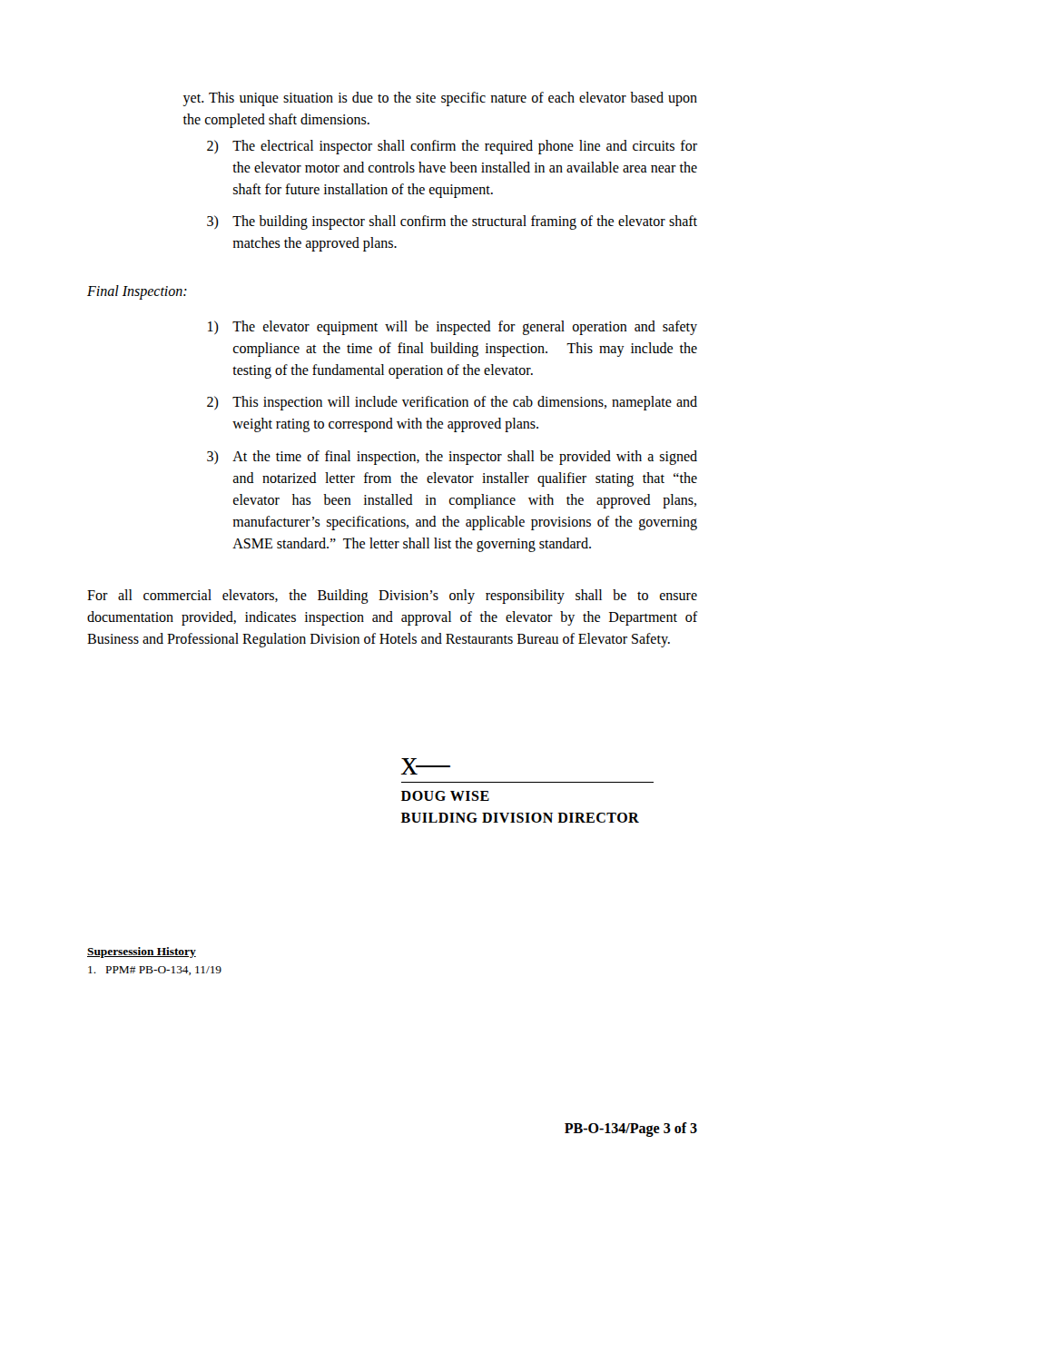yet. This unique situation is due to the site specific nature of each elevator based upon the completed shaft dimensions.
The electrical inspector shall confirm the required phone line and circuits for the elevator motor and controls have been installed in an available area near the shaft for future installation of the equipment.
The building inspector shall confirm the structural framing of the elevator shaft matches the approved plans.
Final Inspection:
The elevator equipment will be inspected for general operation and safety compliance at the time of final building inspection. This may include the testing of the fundamental operation of the elevator.
This inspection will include verification of the cab dimensions, nameplate and weight rating to correspond with the approved plans.
At the time of final inspection, the inspector shall be provided with a signed and notarized letter from the elevator installer qualifier stating that “the elevator has been installed in compliance with the approved plans, manufacturer’s specifications, and the applicable provisions of the governing ASME standard.” The letter shall list the governing standard.
For all commercial elevators, the Building Division’s only responsibility shall be to ensure documentation provided, indicates inspection and approval of the elevator by the Department of Business and Professional Regulation Division of Hotels and Restaurants Bureau of Elevator Safety.
x—
DOUG WISE
BUILDING DIVISION DIRECTOR
Supersession History
1. PPM# PB-O-134, 11/19
PB-O-134/Page 3 of 3